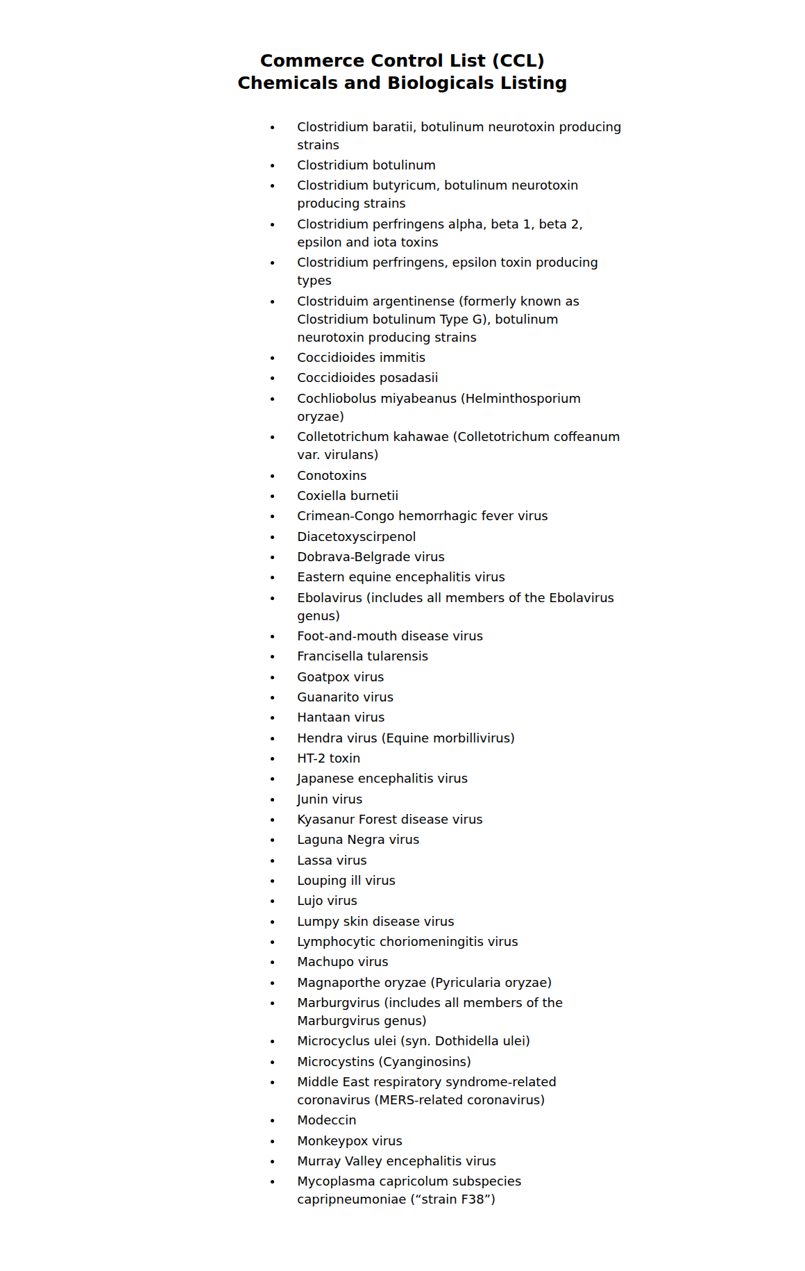Commerce Control List (CCL)
Chemicals and Biologicals Listing
Clostridium baratii, botulinum neurotoxin producing strains
Clostridium botulinum
Clostridium butyricum, botulinum neurotoxin producing strains
Clostridium perfringens alpha, beta 1, beta 2, epsilon and iota toxins
Clostridium perfringens, epsilon toxin producing types
Clostriduim argentinense (formerly known as Clostridium botulinum Type G), botulinum neurotoxin producing strains
Coccidioides immitis
Coccidioides posadasii
Cochliobolus miyabeanus (Helminthosporium oryzae)
Colletotrichum kahawae (Colletotrichum coffeanum var. virulans)
Conotoxins
Coxiella burnetii
Crimean-Congo hemorrhagic fever virus
Diacetoxyscirpenol
Dobrava-Belgrade virus
Eastern equine encephalitis virus
Ebolavirus (includes all members of the Ebolavirus genus)
Foot-and-mouth disease virus
Francisella tularensis
Goatpox virus
Guanarito virus
Hantaan virus
Hendra virus (Equine morbillivirus)
HT-2 toxin
Japanese encephalitis virus
Junin virus
Kyasanur Forest disease virus
Laguna Negra virus
Lassa virus
Louping ill virus
Lujo virus
Lumpy skin disease virus
Lymphocytic choriomeningitis virus
Machupo virus
Magnaporthe oryzae (Pyricularia oryzae)
Marburgvirus (includes all members of the Marburgvirus genus)
Microcyclus ulei (syn. Dothidella ulei)
Microcystins (Cyanginosins)
Middle East respiratory syndrome-related coronavirus (MERS-related coronavirus)
Modeccin
Monkeypox virus
Murray Valley encephalitis virus
Mycoplasma capricolum subspecies capripneumoniae (“strain F38”)